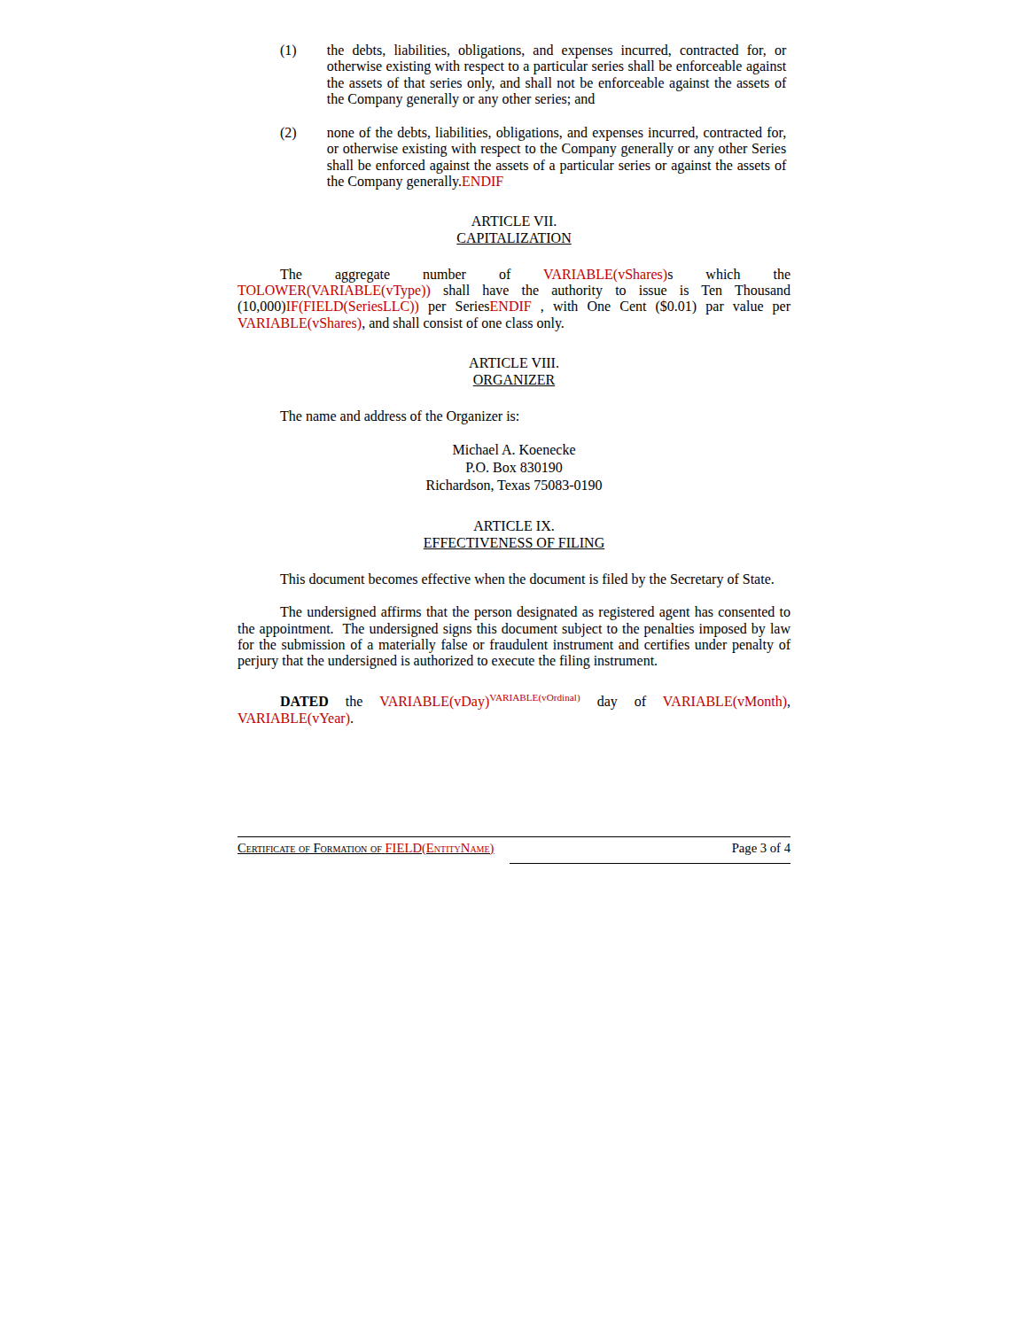(1)
the debts, liabilities, obligations, and expenses incurred, contracted for, or otherwise existing with respect to a particular series shall be enforceable against the assets of that series only, and shall not be enforceable against the assets of the Company generally or any other series; and
(2)
none of the debts, liabilities, obligations, and expenses incurred, contracted for, or otherwise existing with respect to the Company generally or any other Series shall be enforced against the assets of a particular series or against the assets of the Company generally.ENDIF
ARTICLE VII. CAPITALIZATION
The aggregate number of VARIABLE(vShares) s which the TOLOWER(VARIABLE(vType)) shall have the authority to issue is Ten Thousand (10,000)IF(FIELD(SeriesLLC)) per SeriesENDIF , with One Cent ($0.01) par value per VARIABLE(vShares), and shall consist of one class only.
ARTICLE VIII. ORGANIZER
The name and address of the Organizer is:
Michael A. Koenecke
P.O. Box 830190
Richardson, Texas 75083-0190
ARTICLE IX. EFFECTIVENESS OF FILING
This document becomes effective when the document is filed by the Secretary of State.
The undersigned affirms that the person designated as registered agent has consented to the appointment. The undersigned signs this document subject to the penalties imposed by law for the submission of a materially false or fraudulent instrument and certifies under penalty of perjury that the undersigned is authorized to execute the filing instrument.
DATED the VARIABLE(vDay)VARIABLE(vOrdinal) day of VARIABLE(vMonth), VARIABLE(vYear).
Certificate of Formation of FIELD(EntityName)
Page 3 of 4